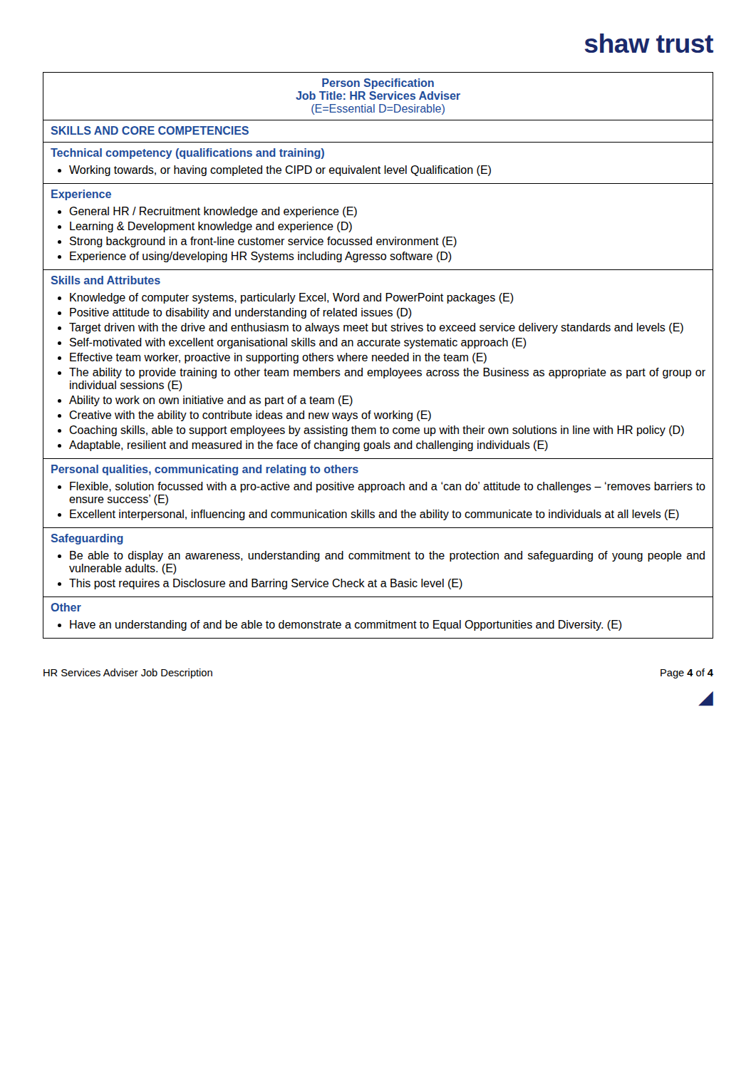shaw trust
| Person Specification Job Title: HR Services Adviser (E=Essential D=Desirable) |
| SKILLS AND CORE COMPETENCIES |
| Technical competency (qualifications and training) Working towards, or having completed the CIPD or equivalent level Qualification (E) |
| Experience General HR / Recruitment knowledge and experience (E) Learning & Development knowledge and experience (D) Strong background in a front-line customer service focussed environment (E) Experience of using/developing HR Systems including Agresso software (D) |
| Skills and Attributes Knowledge of computer systems, particularly Excel, Word and PowerPoint packages (E) Positive attitude to disability and understanding of related issues (D) Target driven with the drive and enthusiasm to always meet but strives to exceed service delivery standards and levels (E) Self-motivated with excellent organisational skills and an accurate systematic approach (E) Effective team worker, proactive in supporting others where needed in the team (E) The ability to provide training to other team members and employees across the Business as appropriate as part of group or individual sessions (E) Ability to work on own initiative and as part of a team (E) Creative with the ability to contribute ideas and new ways of working (E) Coaching skills, able to support employees by assisting them to come up with their own solutions in line with HR policy (D) Adaptable, resilient and measured in the face of changing goals and challenging individuals (E) |
| Personal qualities, communicating and relating to others Flexible, solution focussed with a pro-active and positive approach and a ‘can do’ attitude to challenges – ‘removes barriers to ensure success’ (E) Excellent interpersonal, influencing and communication skills and the ability to communicate to individuals at all levels (E) |
| Safeguarding Be able to display an awareness, understanding and commitment to the protection and safeguarding of young people and vulnerable adults. (E) This post requires a Disclosure and Barring Service Check at a Basic level (E) |
| Other Have an understanding of and be able to demonstrate a commitment to Equal Opportunities and Diversity. (E) |
HR Services Adviser Job Description Page 4 of 4
◢